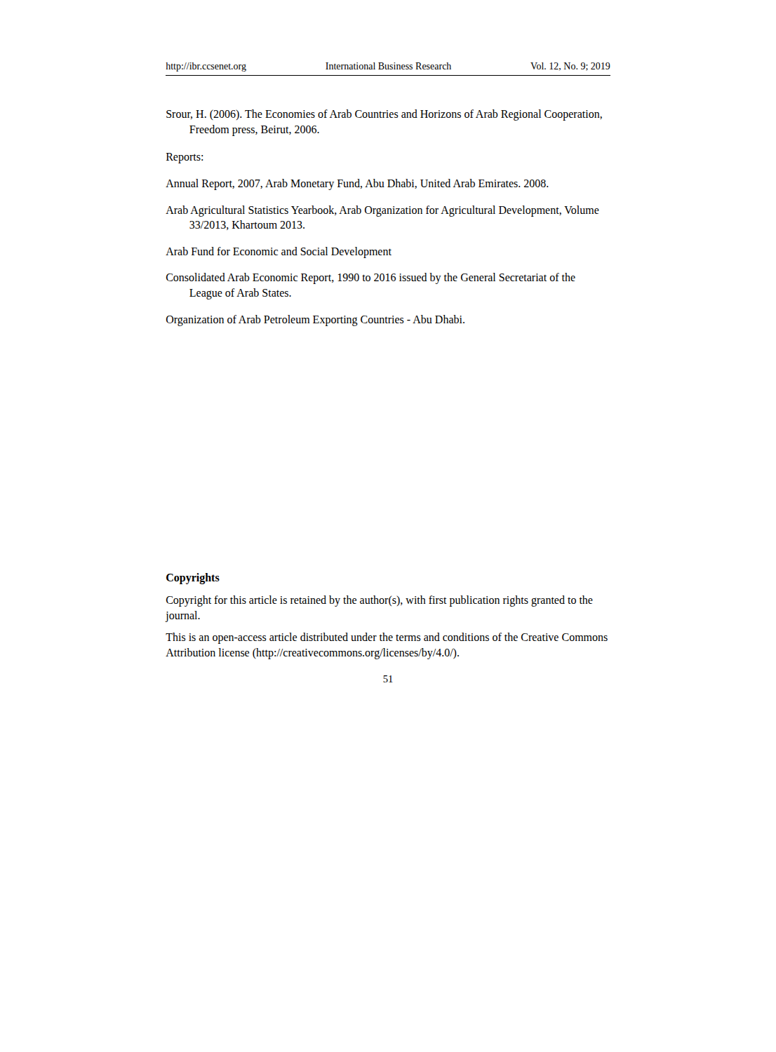http://ibr.ccsenet.org International Business Research Vol. 12, No. 9; 2019
Srour, H. (2006). The Economies of Arab Countries and Horizons of Arab Regional Cooperation, Freedom press, Beirut, 2006.
Reports:
Annual Report, 2007, Arab Monetary Fund, Abu Dhabi, United Arab Emirates. 2008.
Arab Agricultural Statistics Yearbook, Arab Organization for Agricultural Development, Volume 33/2013, Khartoum 2013.
Arab Fund for Economic and Social Development
Consolidated Arab Economic Report, 1990 to 2016 issued by the General Secretariat of the League of Arab States.
Organization of Arab Petroleum Exporting Countries - Abu Dhabi.
Copyrights
Copyright for this article is retained by the author(s), with first publication rights granted to the journal.
This is an open-access article distributed under the terms and conditions of the Creative Commons Attribution license (http://creativecommons.org/licenses/by/4.0/).
51